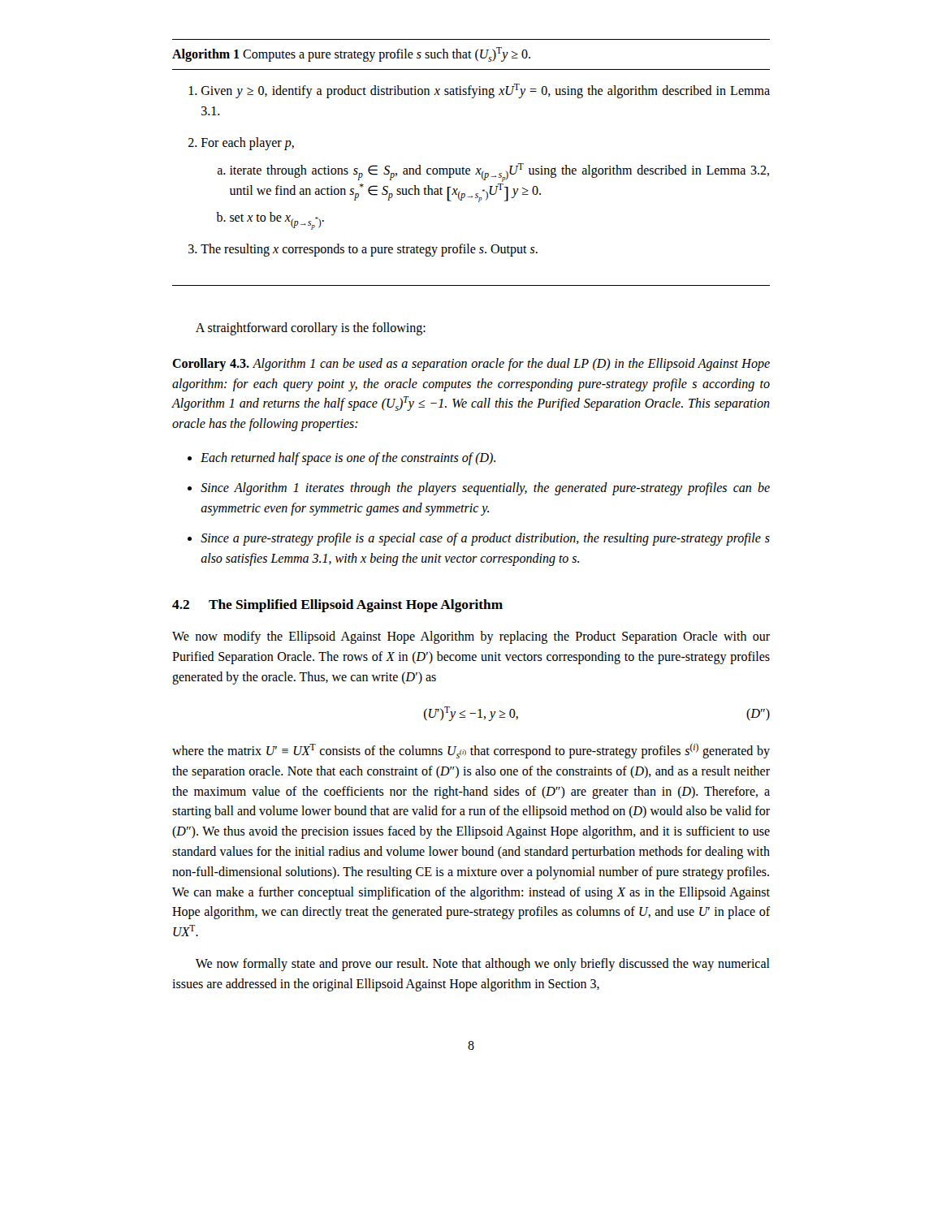Algorithm 1 Computes a pure strategy profile s such that (Us)Ty ≥ 0.
Given y ≥ 0, identify a product distribution x satisfying xUTy = 0, using the algorithm described in Lemma 3.1.
For each player p,
iterate through actions sp ∈ Sp, and compute x(p→sp)UT using the algorithm described in Lemma 3.2, until we find an action sp* ∈ Sp such that [x(p→sp*)UT] y ≥ 0.
set x to be x(p→sp*).
The resulting x corresponds to a pure strategy profile s. Output s.
A straightforward corollary is the following:
Corollary 4.3. Algorithm 1 can be used as a separation oracle for the dual LP (D) in the Ellipsoid Against Hope algorithm: for each query point y, the oracle computes the corresponding pure-strategy profile s according to Algorithm 1 and returns the half space (Us)Ty ≤ −1. We call this the Purified Separation Oracle. This separation oracle has the following properties:
Each returned half space is one of the constraints of (D).
Since Algorithm 1 iterates through the players sequentially, the generated pure-strategy profiles can be asymmetric even for symmetric games and symmetric y.
Since a pure-strategy profile is a special case of a product distribution, the resulting pure-strategy profile s also satisfies Lemma 3.1, with x being the unit vector corresponding to s.
4.2 The Simplified Ellipsoid Against Hope Algorithm
We now modify the Ellipsoid Against Hope Algorithm by replacing the Product Separation Oracle with our Purified Separation Oracle. The rows of X in (D′) become unit vectors corresponding to the pure-strategy profiles generated by the oracle. Thus, we can write (D′) as
(U′)Ty ≤ −1, y ≥ 0, (D″)
where the matrix U′ ≡ UXT consists of the columns Us(i) that correspond to pure-strategy profiles s(i) generated by the separation oracle. Note that each constraint of (D″) is also one of the constraints of (D), and as a result neither the maximum value of the coefficients nor the right-hand sides of (D″) are greater than in (D). Therefore, a starting ball and volume lower bound that are valid for a run of the ellipsoid method on (D) would also be valid for (D″). We thus avoid the precision issues faced by the Ellipsoid Against Hope algorithm, and it is sufficient to use standard values for the initial radius and volume lower bound (and standard perturbation methods for dealing with non-full-dimensional solutions). The resulting CE is a mixture over a polynomial number of pure strategy profiles. We can make a further conceptual simplification of the algorithm: instead of using X as in the Ellipsoid Against Hope algorithm, we can directly treat the generated pure-strategy profiles as columns of U, and use U′ in place of UXT.
We now formally state and prove our result. Note that although we only briefly discussed the way numerical issues are addressed in the original Ellipsoid Against Hope algorithm in Section 3,
8